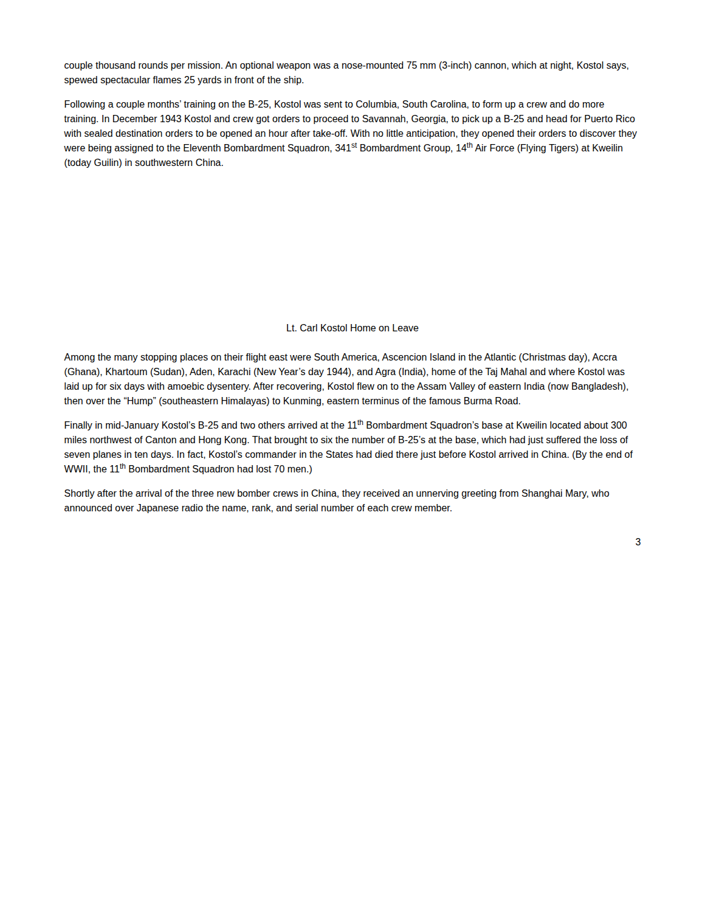couple thousand rounds per mission. An optional weapon was a nose-mounted 75 mm (3-inch) cannon, which at night, Kostol says, spewed spectacular flames 25 yards in front of the ship.
Following a couple months’ training on the B-25, Kostol was sent to Columbia, South Carolina, to form up a crew and do more training. In December 1943 Kostol and crew got orders to proceed to Savannah, Georgia, to pick up a B-25 and head for Puerto Rico with sealed destination orders to be opened an hour after take-off. With no little anticipation, they opened their orders to discover they were being assigned to the Eleventh Bombardment Squadron, 341st Bombardment Group, 14th Air Force (Flying Tigers) at Kweilin (today Guilin) in southwestern China.
Lt. Carl Kostol Home on Leave
Among the many stopping places on their flight east were South America, Ascencion Island in the Atlantic (Christmas day), Accra (Ghana), Khartoum (Sudan), Aden, Karachi (New Year’s day 1944), and Agra (India), home of the Taj Mahal and where Kostol was laid up for six days with amoebic dysentery. After recovering, Kostol flew on to the Assam Valley of eastern India (now Bangladesh), then over the “Hump” (southeastern Himalayas) to Kunming, eastern terminus of the famous Burma Road.
Finally in mid-January Kostol’s B-25 and two others arrived at the 11th Bombardment Squadron’s base at Kweilin located about 300 miles northwest of Canton and Hong Kong. That brought to six the number of B-25’s at the base, which had just suffered the loss of seven planes in ten days. In fact, Kostol’s commander in the States had died there just before Kostol arrived in China. (By the end of WWII, the 11th Bombardment Squadron had lost 70 men.)
Shortly after the arrival of the three new bomber crews in China, they received an unnerving greeting from Shanghai Mary, who announced over Japanese radio the name, rank, and serial number of each crew member.
3